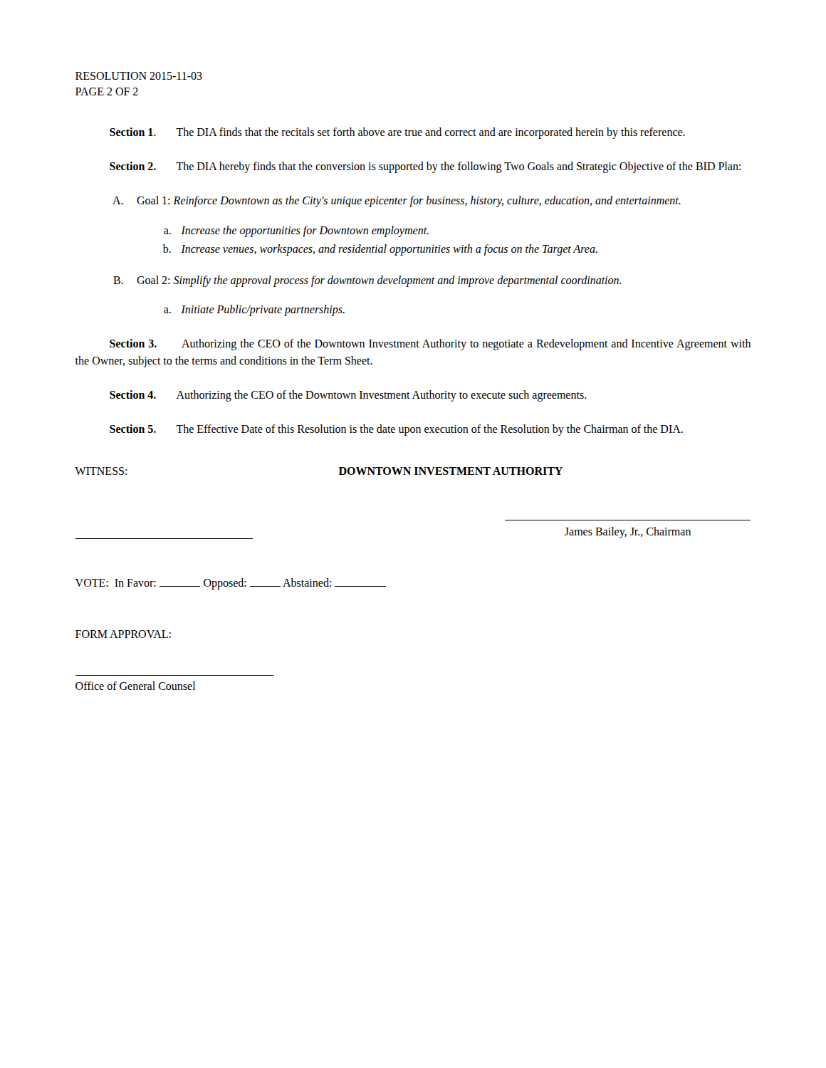RESOLUTION 2015-11-03
PAGE 2 OF 2
Section 1. The DIA finds that the recitals set forth above are true and correct and are incorporated herein by this reference.
Section 2. The DIA hereby finds that the conversion is supported by the following Two Goals and Strategic Objective of the BID Plan:
Goal 1: Reinforce Downtown as the City's unique epicenter for business, history, culture, education, and entertainment.
Increase the opportunities for Downtown employment.
Increase venues, workspaces, and residential opportunities with a focus on the Target Area.
Goal 2: Simplify the approval process for downtown development and improve departmental coordination.
Initiate Public/private partnerships.
Section 3. Authorizing the CEO of the Downtown Investment Authority to negotiate a Redevelopment and Incentive Agreement with the Owner, subject to the terms and conditions in the Term Sheet.
Section 4. Authorizing the CEO of the Downtown Investment Authority to execute such agreements.
Section 5. The Effective Date of this Resolution is the date upon execution of the Resolution by the Chairman of the DIA.
WITNESS:
DOWNTOWN INVESTMENT AUTHORITY
James Bailey, Jr., Chairman
VOTE: In Favor: Opposed: Abstained:
FORM APPROVAL:
Office of General Counsel